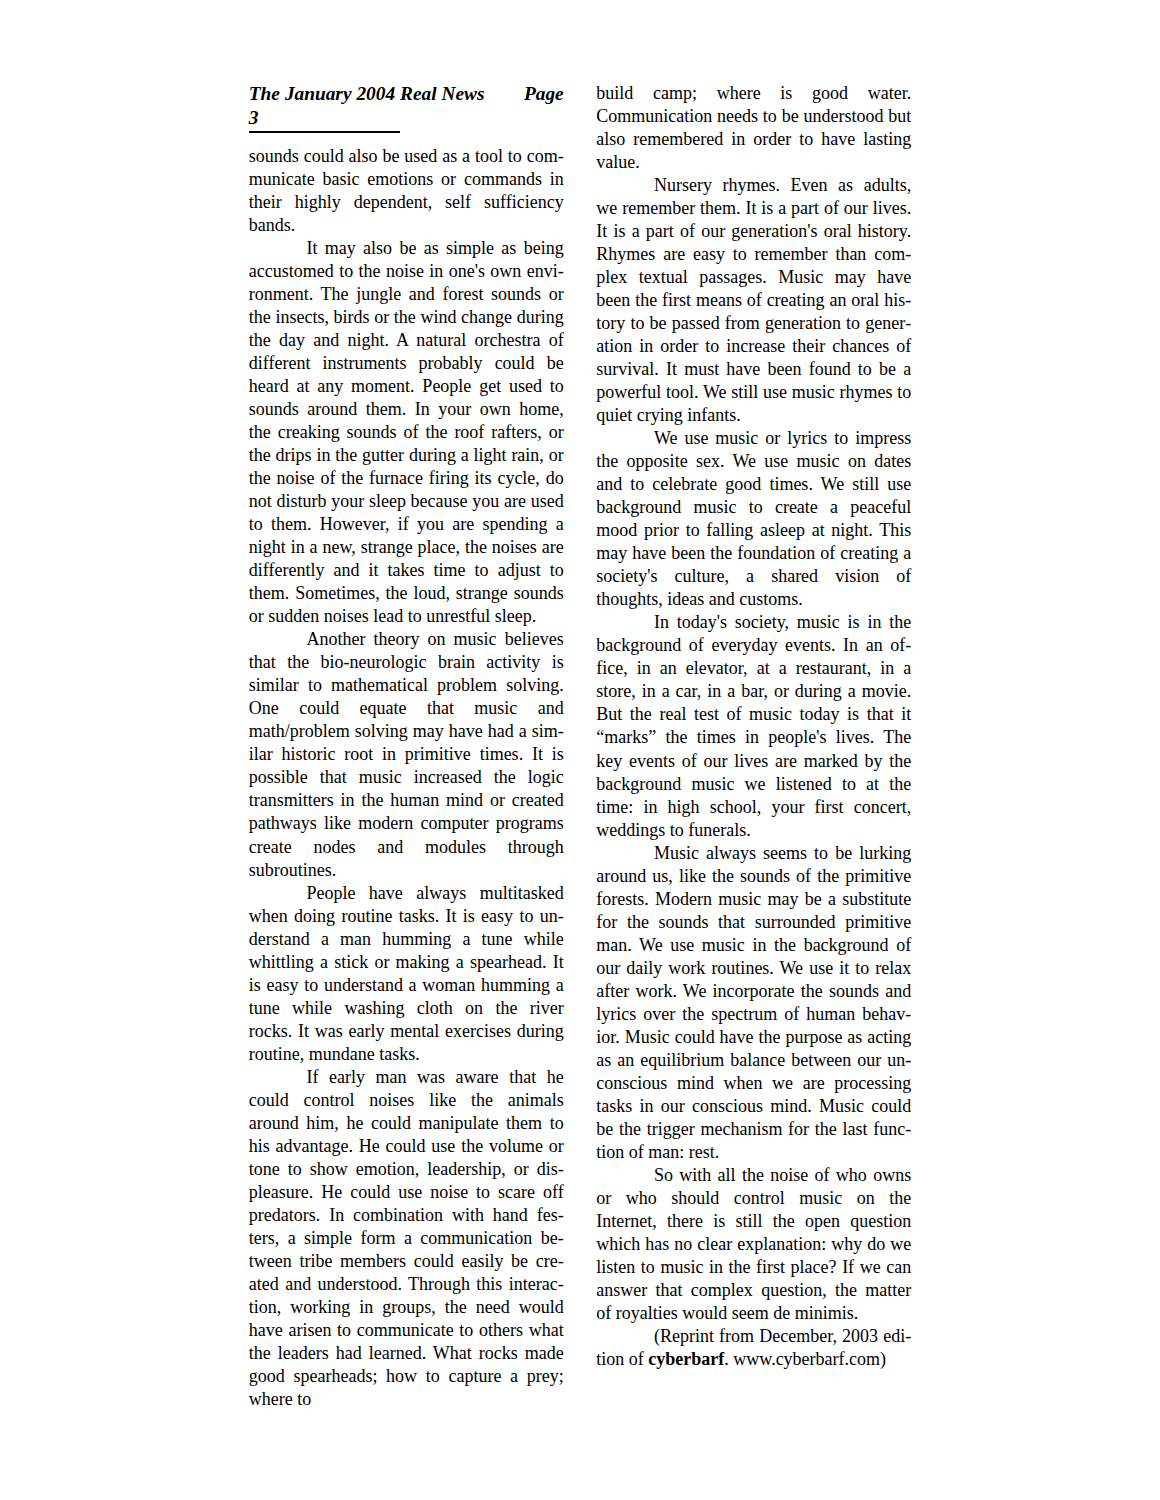The January 2004 Real News Page 3
sounds could also be used as a tool to communicate basic emotions or commands in their highly dependent, self sufficiency bands.
It may also be as simple as being accustomed to the noise in one's own environment. The jungle and forest sounds or the insects, birds or the wind change during the day and night. A natural orchestra of different instruments probably could be heard at any moment. People get used to sounds around them. In your own home, the creaking sounds of the roof rafters, or the drips in the gutter during a light rain, or the noise of the furnace firing its cycle, do not disturb your sleep because you are used to them. However, if you are spending a night in a new, strange place, the noises are differently and it takes time to adjust to them. Sometimes, the loud, strange sounds or sudden noises lead to unrestful sleep.
Another theory on music believes that the bio-neurologic brain activity is similar to mathematical problem solving. One could equate that music and math/problem solving may have had a similar historic root in primitive times. It is possible that music increased the logic transmitters in the human mind or created pathways like modern computer programs create nodes and modules through subroutines.
People have always multitasked when doing routine tasks. It is easy to understand a man humming a tune while whittling a stick or making a spearhead. It is easy to understand a woman humming a tune while washing cloth on the river rocks. It was early mental exercises during routine, mundane tasks.
If early man was aware that he could control noises like the animals around him, he could manipulate them to his advantage. He could use the volume or tone to show emotion, leadership, or displeasure. He could use noise to scare off predators. In combination with hand festers, a simple form a communication between tribe members could easily be created and understood. Through this interaction, working in groups, the need would have arisen to communicate to others what the leaders had learned. What rocks made good spearheads; how to capture a prey; where to
build camp; where is good water. Communication needs to be understood but also remembered in order to have lasting value.
Nursery rhymes. Even as adults, we remember them. It is a part of our lives. It is a part of our generation's oral history. Rhymes are easy to remember than complex textual passages. Music may have been the first means of creating an oral history to be passed from generation to generation in order to increase their chances of survival. It must have been found to be a powerful tool. We still use music rhymes to quiet crying infants.
We use music or lyrics to impress the opposite sex. We use music on dates and to celebrate good times. We still use background music to create a peaceful mood prior to falling asleep at night. This may have been the foundation of creating a society's culture, a shared vision of thoughts, ideas and customs.
In today's society, music is in the background of everyday events. In an office, in an elevator, at a restaurant, in a store, in a car, in a bar, or during a movie. But the real test of music today is that it “marks” the times in people's lives. The key events of our lives are marked by the background music we listened to at the time: in high school, your first concert, weddings to funerals.
Music always seems to be lurking around us, like the sounds of the primitive forests. Modern music may be a substitute for the sounds that surrounded primitive man. We use music in the background of our daily work routines. We use it to relax after work. We incorporate the sounds and lyrics over the spectrum of human behavior. Music could have the purpose as acting as an equilibrium balance between our unconscious mind when we are processing tasks in our conscious mind. Music could be the trigger mechanism for the last function of man: rest.
So with all the noise of who owns or who should control music on the Internet, there is still the open question which has no clear explanation: why do we listen to music in the first place? If we can answer that complex question, the matter of royalties would seem de minimis.
(Reprint from December, 2003 edition of cyberbarf. www.cyberbarf.com)